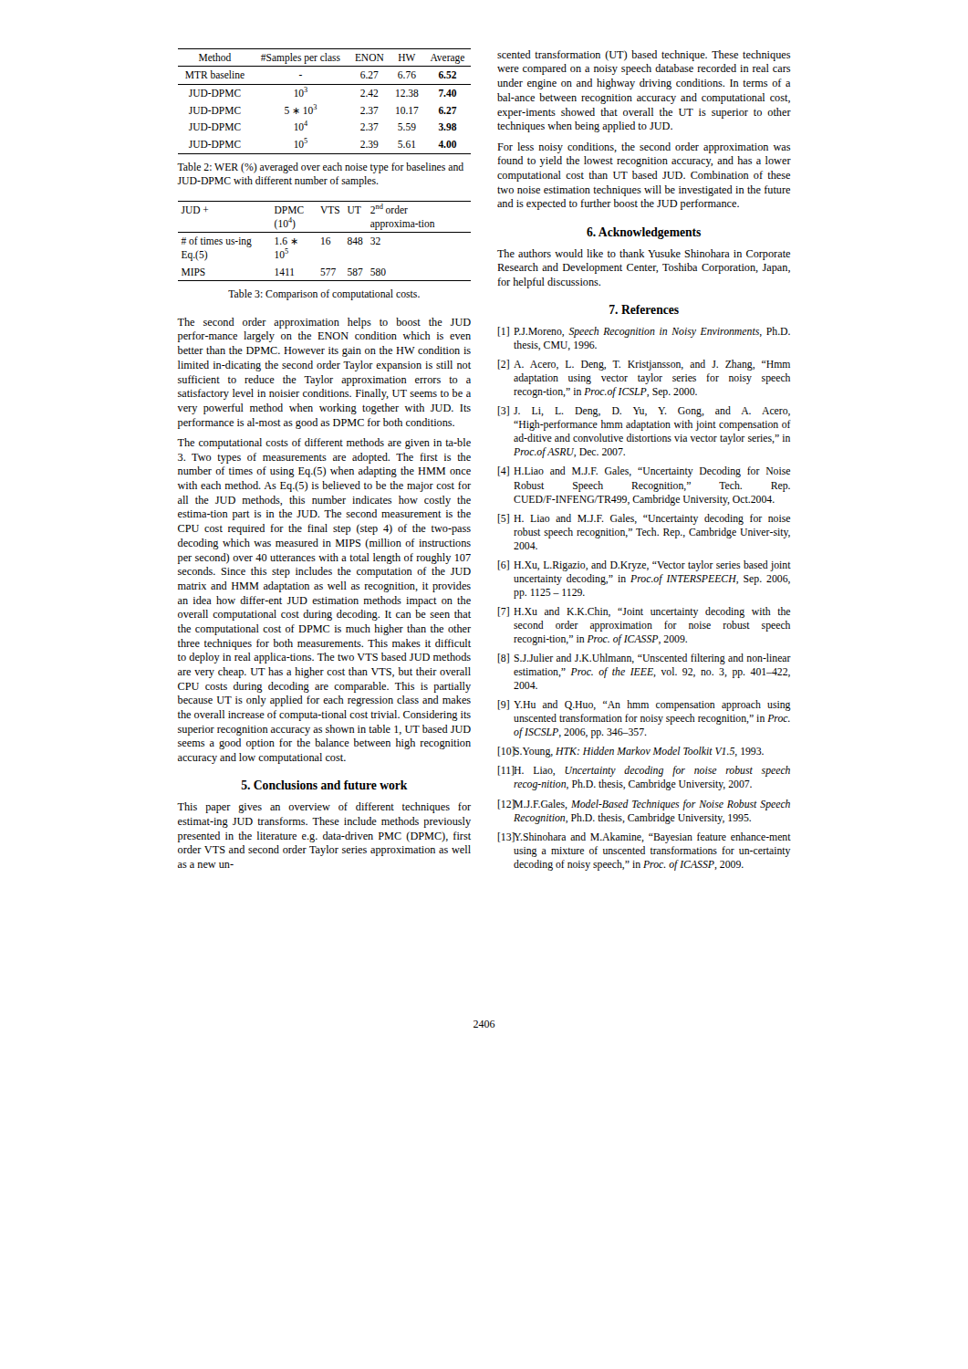Table 2: WER (%) averaged over each noise type for baselines and JUD-DPMC with different number of samples.
| Method | #Samples per class | ENON | HW | Average |
| --- | --- | --- | --- | --- |
| MTR baseline | - | 6.27 | 6.76 | 6.52 |
| JUD-DPMC | 10 3 | 2.42 | 12.38 | 7.40 |
| JUD-DPMC | 5 ∗ 10 3 | 2.37 | 10.17 | 6.27 |
| JUD-DPMC | 10 4 | 2.37 | 5.59 | 3.98 |
| JUD-DPMC | 10 5 | 2.39 | 5.61 | 4.00 |
Table 3: Comparison of computational costs.
| JUD + | DPMC (10 4 ) | VTS | UT | 2 nd order approxima‑tion |
| # of times us‑ing Eq.(5) | 1.6 ∗ 10 5 | 16 | 848 | 32 |
| MIPS | 1411 | 577 | 587 | 580 |
The second order approximation helps to boost the JUD perfor‑mance largely on the ENON condition which is even better than the DPMC. However its gain on the HW condition is limited in‑dicating the second order Taylor expansion is still not sufficient to reduce the Taylor approximation errors to a satisfactory level in noisier conditions. Finally, UT seems to be a very powerful method when working together with JUD. Its performance is al‑most as good as DPMC for both conditions.
The computational costs of different methods are given in ta‑ble 3. Two types of measurements are adopted. The first is the number of times of using Eq.(5) when adapting the HMM once with each method. As Eq.(5) is believed to be the major cost for all the JUD methods, this number indicates how costly the estima‑tion part is in the JUD. The second measurement is the CPU cost required for the final step (step 4) of the two-pass decoding which was measured in MIPS (million of instructions per second) over 40 utterances with a total length of roughly 107 seconds. Since this step includes the computation of the JUD matrix and HMM adaptation as well as recognition, it provides an idea how differ‑ent JUD estimation methods impact on the overall computational cost during decoding. It can be seen that the computational cost of DPMC is much higher than the other three techniques for both measurements. This makes it difficult to deploy in real applica‑tions. The two VTS based JUD methods are very cheap. UT has a higher cost than VTS, but their overall CPU costs during decoding are comparable. This is partially because UT is only applied for each regression class and makes the overall increase of computa‑tional cost trivial. Considering its superior recognition accuracy as shown in table 1, UT based JUD seems a good option for the balance between high recognition accuracy and low computational cost.
5. Conclusions and future work
This paper gives an overview of different techniques for estimat‑ing JUD transforms. These include methods previously presented in the literature e.g. data-driven PMC (DPMC), first order VTS and second order Taylor series approximation as well as a new un‑
scented transformation (UT) based technique. These techniques were compared on a noisy speech database recorded in real cars under engine on and highway driving conditions. In terms of a bal‑ance between recognition accuracy and computational cost, exper‑iments showed that overall the UT is superior to other techniques when being applied to JUD.
For less noisy conditions, the second order approximation was found to yield the lowest recognition accuracy, and has a lower computational cost than UT based JUD. Combination of these two noise estimation techniques will be investigated in the future and is expected to further boost the JUD performance.
6. Acknowledgements
The authors would like to thank Yusuke Shinohara in Corporate Research and Development Center, Toshiba Corporation, Japan, for helpful discussions.
7. References
[1] P.J.Moreno, Speech Recognition in Noisy Environments, Ph.D. thesis, CMU, 1996.
[2] A. Acero, L. Deng, T. Kristjansson, and J. Zhang, “Hmm adaptation using vector taylor series for noisy speech recogn‑tion,” in Proc.of ICSLP, Sep. 2000.
[3] J. Li, L. Deng, D. Yu, Y. Gong, and A. Acero, “High‑performance hmm adaptation with joint compensation of ad‑ditive and convolutive distortions via vector taylor series,” in Proc.of ASRU, Dec. 2007.
[4] H.Liao and M.J.F. Gales, “Uncertainty Decoding for Noise Robust Speech Recognition,” Tech. Rep. CUED/F‑INFENG/TR499, Cambridge University, Oct.2004.
[5] H. Liao and M.J.F. Gales, “Uncertainty decoding for noise robust speech recognition,” Tech. Rep., Cambridge Univer‑sity, 2004.
[6] H.Xu, L.Rigazio, and D.Kryze, “Vector taylor series based joint uncertainty decoding,” in Proc.of INTERSPEECH, Sep. 2006, pp. 1125 – 1129.
[7] H.Xu and K.K.Chin, “Joint uncertainty decoding with the second order approximation for noise robust speech recogni‑tion,” in Proc. of ICASSP, 2009.
[8] S.J.Julier and J.K.Uhlmann, “Unscented filtering and non‑linear estimation,” Proc. of the IEEE, vol. 92, no. 3, pp. 401–422, 2004.
[9] Y.Hu and Q.Huo, “An hmm compensation approach using unscented transformation for noisy speech recognition,” in Proc. of ISCSLP, 2006, pp. 346–357.
[10] S.Young, HTK: Hidden Markov Model Toolkit V1.5, 1993.
[11] H. Liao, Uncertainty decoding for noise robust speech recog‑nition, Ph.D. thesis, Cambridge University, 2007.
[12] M.J.F.Gales, Model-Based Techniques for Noise Robust Speech Recognition, Ph.D. thesis, Cambridge University, 1995.
[13] Y.Shinohara and M.Akamine, “Bayesian feature enhance‑ment using a mixture of unscented transformations for un‑certainty decoding of noisy speech,” in Proc. of ICASSP, 2009.
2406